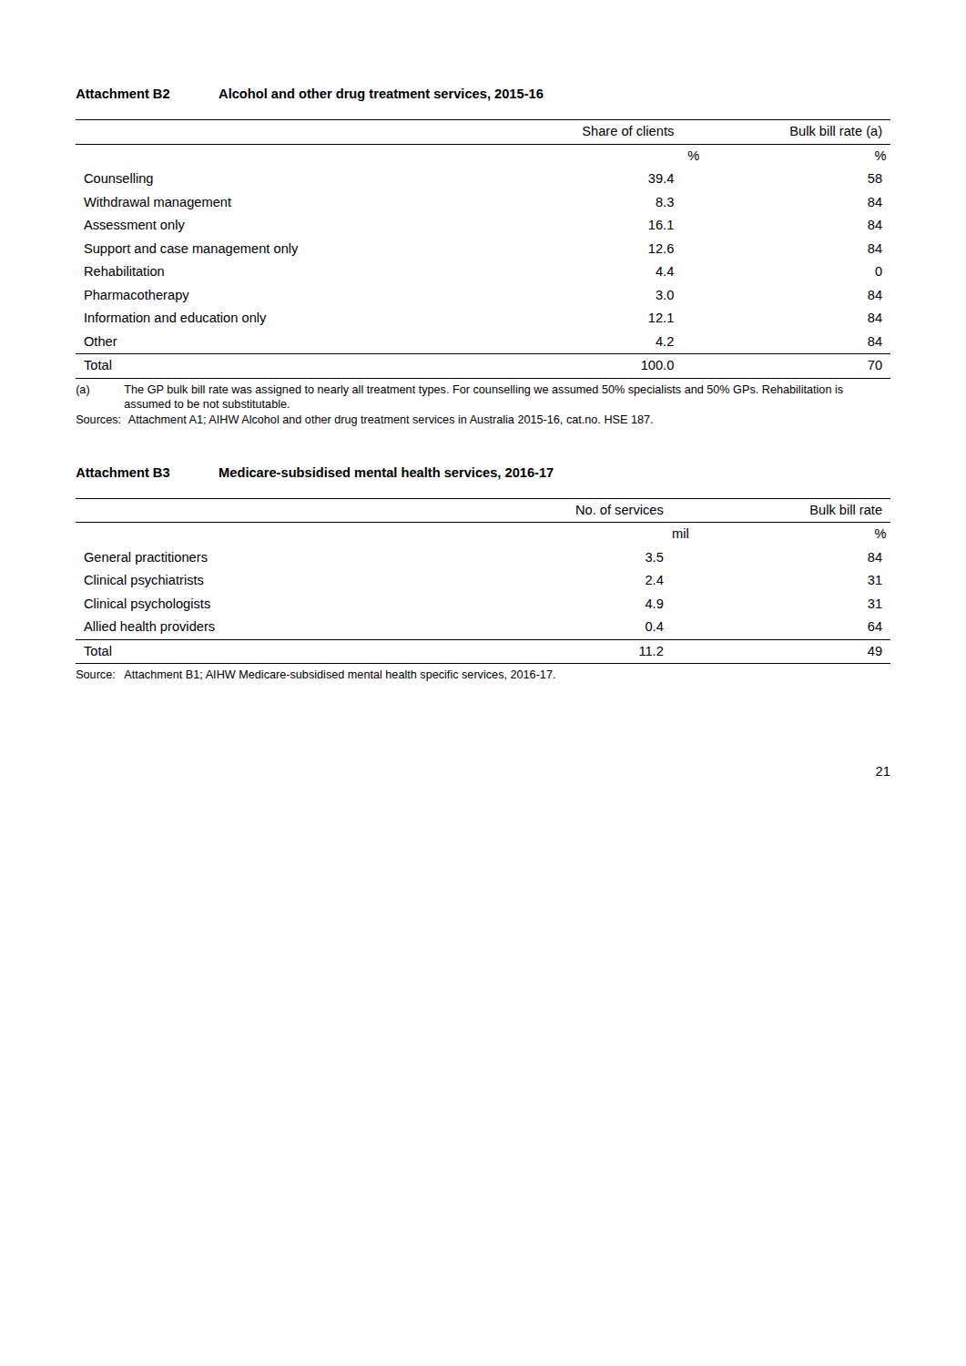Attachment B2 Alcohol and other drug treatment services, 2015-16
| | Share of clients | Bulk bill rate (a) |
| --- | --- | --- |
| | % | % |
| Counselling | 39.4 | 58 |
| Withdrawal management | 8.3 | 84 |
| Assessment only | 16.1 | 84 |
| Support and case management only | 12.6 | 84 |
| Rehabilitation | 4.4 | 0 |
| Pharmacotherapy | 3.0 | 84 |
| Information and education only | 12.1 | 84 |
| Other | 4.2 | 84 |
| Total | 100.0 | 70 |
(a) The GP bulk bill rate was assigned to nearly all treatment types. For counselling we assumed 50% specialists and 50% GPs. Rehabilitation is assumed to be not substitutable.
Sources: Attachment A1; AIHW Alcohol and other drug treatment services in Australia 2015-16, cat.no. HSE 187.
Attachment B3 Medicare-subsidised mental health services, 2016-17
| | No. of services | Bulk bill rate |
| --- | --- | --- |
| | mil | % |
| General practitioners | 3.5 | 84 |
| Clinical psychiatrists | 2.4 | 31 |
| Clinical psychologists | 4.9 | 31 |
| Allied health providers | 0.4 | 64 |
| Total | 11.2 | 49 |
Source: Attachment B1; AIHW Medicare-subsidised mental health specific services, 2016-17.
21